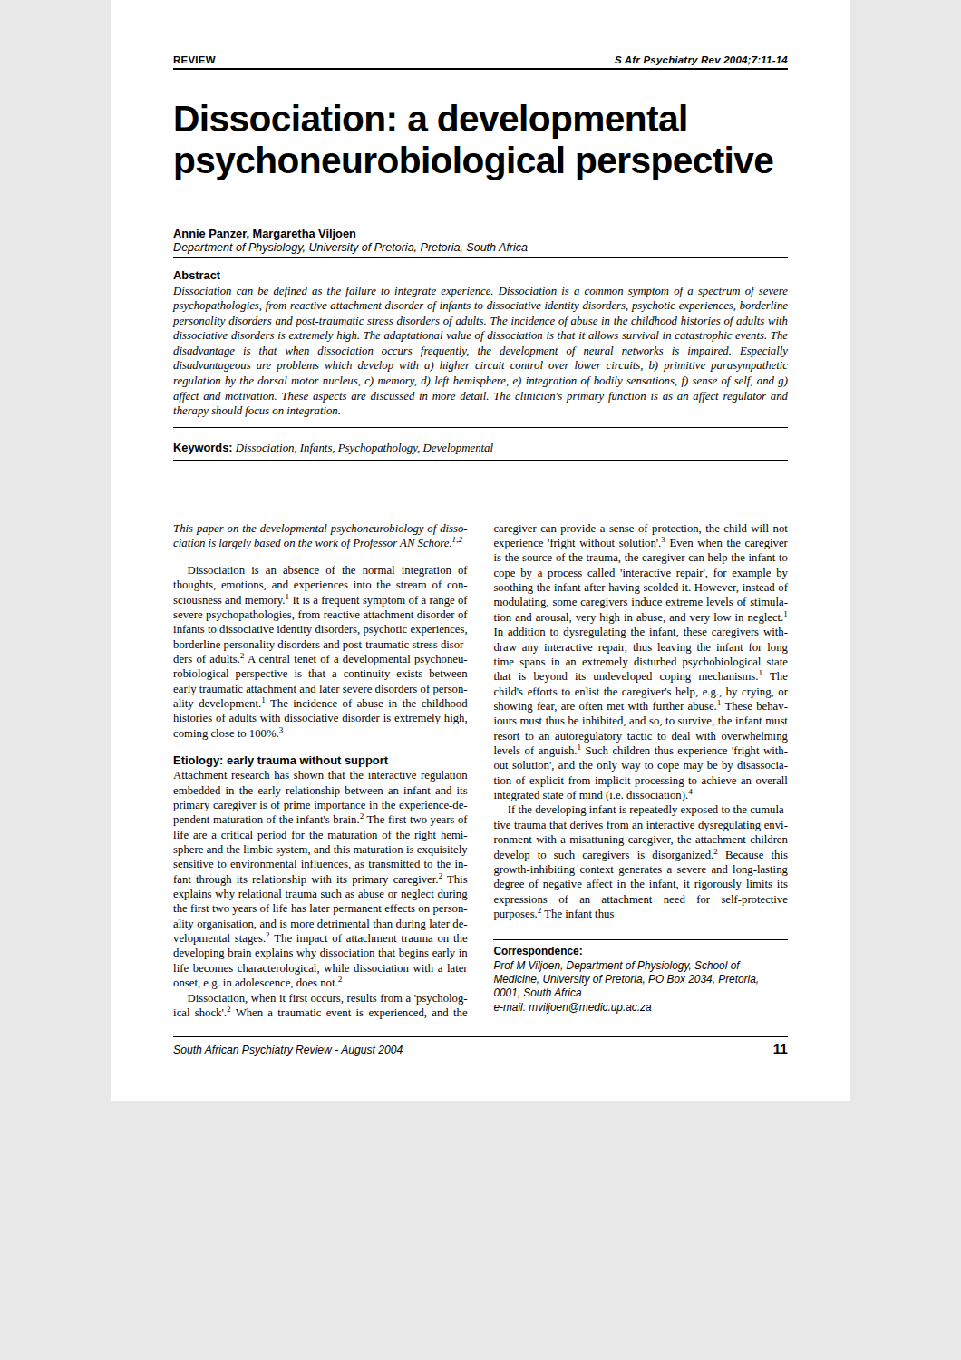Review
S Afr Psychiatry Rev 2004;7:11-14
Dissociation: a developmental psychoneurobiological perspective
Annie Panzer, Margaretha Viljoen
Department of Physiology, University of Pretoria, Pretoria, South Africa
Abstract
Dissociation can be defined as the failure to integrate experience. Dissociation is a common symptom of a spectrum of severe psychopathologies, from reactive attachment disorder of infants to dissociative identity disorders, psychotic experiences, borderline personality disorders and post-traumatic stress disorders of adults. The incidence of abuse in the childhood histories of adults with dissociative disorders is extremely high. The adaptational value of dissociation is that it allows survival in catastrophic events. The disadvantage is that when dissociation occurs frequently, the development of neural networks is impaired. Especially disadvantageous are problems which develop with a) higher circuit control over lower circuits, b) primitive parasympathetic regulation by the dorsal motor nucleus, c) memory, d) left hemisphere, e) integration of bodily sensations, f) sense of self, and g) affect and motivation. These aspects are discussed in more detail. The clinician's primary function is as an affect regulator and therapy should focus on integration.
Keywords: Dissociation, Infants, Psychopathology, Developmental
This paper on the developmental psychoneurobiology of dissociation is largely based on the work of Professor AN Schore.1,2
Dissociation is an absence of the normal integration of thoughts, emotions, and experiences into the stream of consciousness and memory.1 It is a frequent symptom of a range of severe psychopathologies, from reactive attachment disorder of infants to dissociative identity disorders, psychotic experiences, borderline personality disorders and post-traumatic stress disorders of adults.2 A central tenet of a developmental psychoneurobiological perspective is that a continuity exists between early traumatic attachment and later severe disorders of personality development.1 The incidence of abuse in the childhood histories of adults with dissociative disorder is extremely high, coming close to 100%.3
Etiology: early trauma without support
Attachment research has shown that the interactive regulation embedded in the early relationship between an infant and its primary caregiver is of prime importance in the experience-dependent maturation of the infant's brain.2 The first two years of life are a critical period for the maturation of the right hemisphere and the limbic system, and this maturation is exquisitely sensitive to environmental influences, as transmitted to the infant through its relationship with its primary caregiver.2 This explains why relational trauma such as abuse or neglect during the first two years of life has later permanent effects on personality organisation, and is more detrimental than during later developmental stages.2 The impact of attachment trauma on the developing brain explains why dissociation that begins early in life becomes characterological, while dissociation with a later onset, e.g. in adolescence, does not.2
Dissociation, when it first occurs, results from a 'psychological shock'.2 When a traumatic event is experienced, and the caregiver can provide a sense of protection, the child will not experience 'fright without solution'.3 Even when the caregiver is the source of the trauma, the caregiver can help the infant to cope by a process called 'interactive repair', for example by soothing the infant after having scolded it. However, instead of modulating, some caregivers induce extreme levels of stimulation and arousal, very high in abuse, and very low in neglect.1 In addition to dysregulating the infant, these caregivers withdraw any interactive repair, thus leaving the infant for long time spans in an extremely disturbed psychobiological state that is beyond its undeveloped coping mechanisms.1 The child's efforts to enlist the caregiver's help, e.g., by crying, or showing fear, are often met with further abuse.1 These behaviours must thus be inhibited, and so, to survive, the infant must resort to an autoregulatory tactic to deal with overwhelming levels of anguish.1 Such children thus experience 'fright without solution', and the only way to cope may be by disassociation of explicit from implicit processing to achieve an overall integrated state of mind (i.e. dissociation).4
If the developing infant is repeatedly exposed to the cumulative trauma that derives from an interactive dysregulating environment with a misattuning caregiver, the attachment children develop to such caregivers is disorganized.2 Because this growth-inhibiting context generates a severe and long-lasting degree of negative affect in the infant, it rigorously limits its expressions of an attachment need for self-protective purposes.2 The infant thus
Correspondence:
Prof M Viljoen, Department of Physiology, School of Medicine, University of Pretoria, PO Box 2034, Pretoria, 0001, South Africa
e-mail: mviljoen@medic.up.ac.za
South African Psychiatry Review - August 2004
11